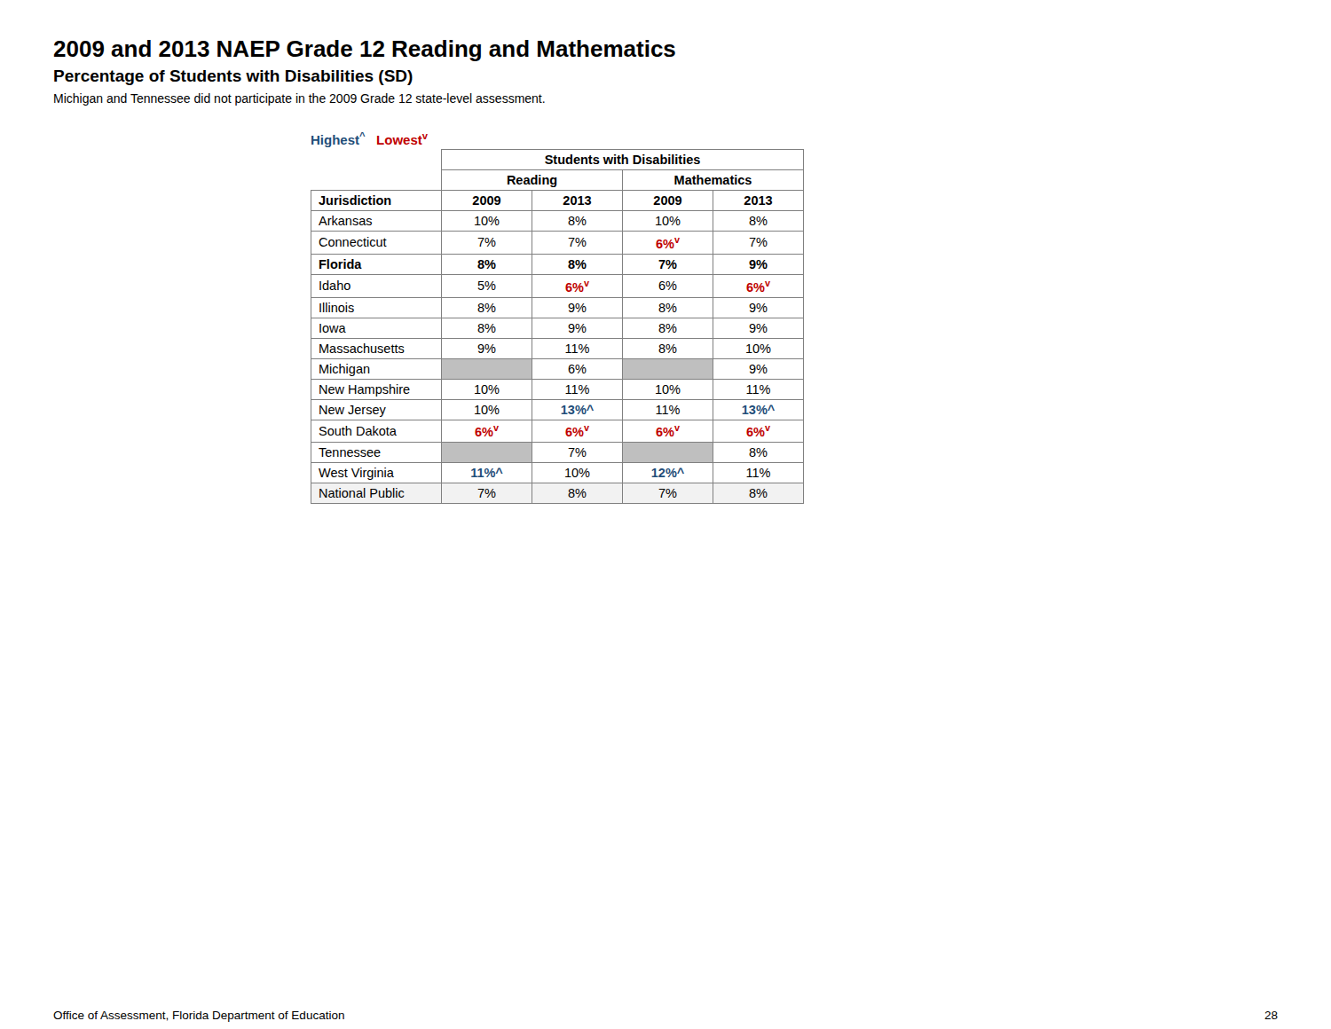2009 and 2013 NAEP Grade 12 Reading and Mathematics
Percentage of Students with Disabilities (SD)
Michigan and Tennessee did not participate in the 2009 Grade 12 state-level assessment.
Highest^ Lowestv
| | Students with Disabilities |
| --- | --- |
| Reading | Mathematics |
| Jurisdiction | 2009 | 2013 | 2009 | 2013 |
| Arkansas | 10% | 8% | 10% | 8% |
| Connecticut | 7% | 7% | 6% v | 7% |
| Florida | 8% | 8% | 7% | 9% |
| Idaho | 5% | 6% v | 6% | 6% v |
| Illinois | 8% | 9% | 8% | 9% |
| Iowa | 8% | 9% | 8% | 9% |
| Massachusetts | 9% | 11% | 8% | 10% |
| Michigan | | 6% | | 9% |
| New Hampshire | 10% | 11% | 10% | 11% |
| New Jersey | 10% | 13%^ | 11% | 13%^ |
| South Dakota | 6% v | 6% v | 6% v | 6% v |
| Tennessee | | 7% | | 8% |
| West Virginia | 11%^ | 10% | 12%^ | 11% |
| National Public | 7% | 8% | 7% | 8% |
Office of Assessment, Florida Department of Education 28